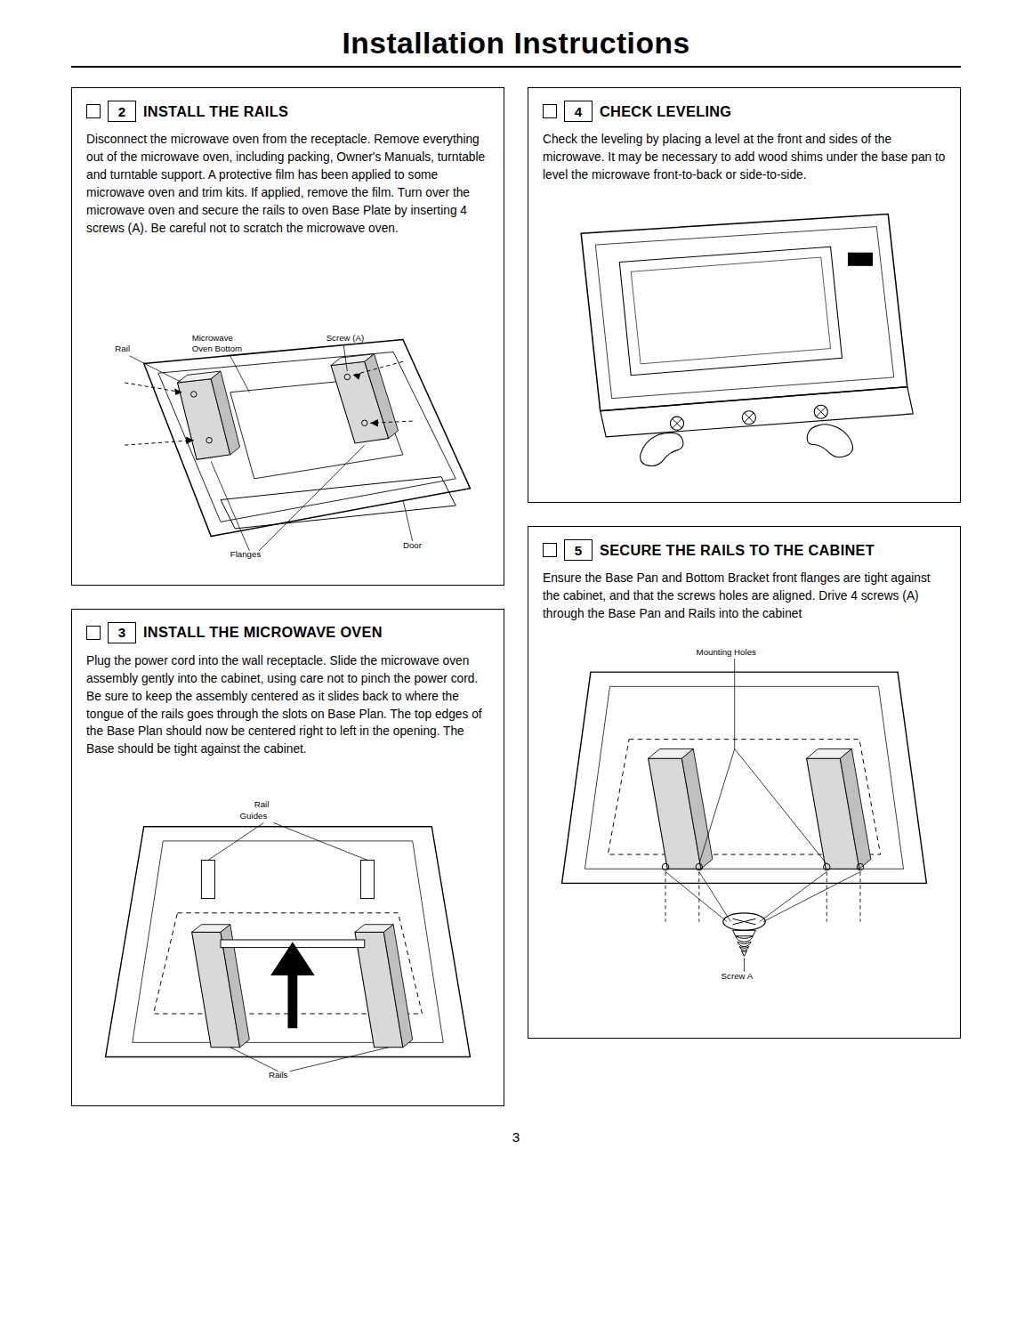Installation Instructions
2 INSTALL THE RAILS
Disconnect the microwave oven from the receptacle. Remove everything out of the microwave oven, including packing, Owner's Manuals, turntable and turntable support. A protective film has been applied to some microwave oven and trim kits. If applied, remove the film. Turn over the microwave oven and secure the rails to oven Base Plate by inserting 4 screws (A). Be careful not to scratch the microwave oven.
Rail Microwave Oven Bottom Screw (A) Flanges Door
3 INSTALL THE MICROWAVE OVEN
Plug the power cord into the wall receptacle. Slide the microwave oven assembly gently into the cabinet, using care not to pinch the power cord. Be sure to keep the assembly centered as it slides back to where the tongue of the rails goes through the slots on Base Plan. The top edges of the Base Plan should now be centered right to left in the opening. The Base should be tight against the cabinet.
Rail Guides Rails
4 CHECK LEVELING
Check the leveling by placing a level at the front and sides of the microwave. It may be necessary to add wood shims under the base pan to level the microwave front-to-back or side-to-side.
5 SECURE THE RAILS TO THE CABINET
Ensure the Base Pan and Bottom Bracket front flanges are tight against the cabinet, and that the screws holes are aligned. Drive 4 screws (A) through the Base Pan and Rails into the cabinet
Mounting Holes Screw A
3